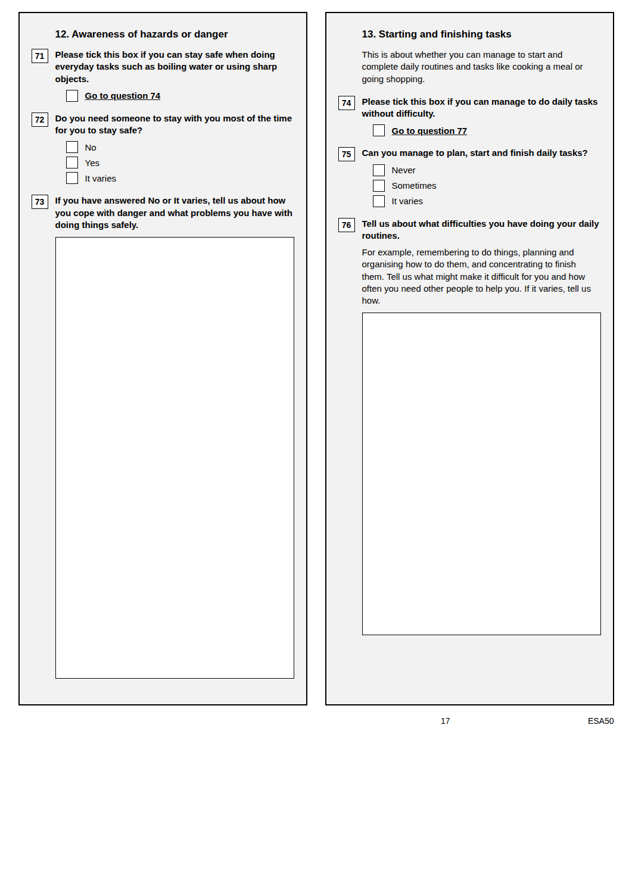12. Awareness of hazards or danger
71
Please tick this box if you can stay safe when doing everyday tasks such as boiling water or using sharp objects.
Go to question 74
72
Do you need someone to stay with you most of the time for you to stay safe?
No
Yes
It varies
73
If you have answered No or It varies, tell us about how you cope with danger and what problems you have with doing things safely.
13. Starting and finishing tasks
This is about whether you can manage to start and complete daily routines and tasks like cooking a meal or going shopping.
74
Please tick this box if you can manage to do daily tasks without difficulty.
Go to question 77
75
Can you manage to plan, start and finish daily tasks?
Never
Sometimes
It varies
76
Tell us about what difficulties you have doing your daily routines.
For example, remembering to do things, planning and organising how to do them, and concentrating to finish them. Tell us what might make it difficult for you and how often you need other people to help you. If it varies, tell us how.
17
ESA50